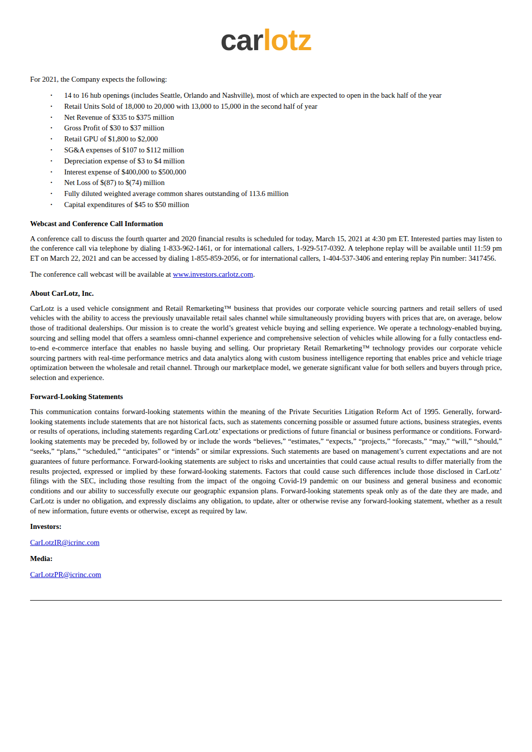car lotz
For 2021, the Company expects the following:
14 to 16 hub openings (includes Seattle, Orlando and Nashville), most of which are expected to open in the back half of the year
Retail Units Sold of 18,000 to 20,000 with 13,000 to 15,000 in the second half of year
Net Revenue of $335 to $375 million
Gross Profit of $30 to $37 million
Retail GPU of $1,800 to $2,000
SG&A expenses of $107 to $112 million
Depreciation expense of $3 to $4 million
Interest expense of $400,000 to $500,000
Net Loss of $(87) to $(74) million
Fully diluted weighted average common shares outstanding of 113.6 million
Capital expenditures of $45 to $50 million
Webcast and Conference Call Information
A conference call to discuss the fourth quarter and 2020 financial results is scheduled for today, March 15, 2021 at 4:30 pm ET. Interested parties may listen to the conference call via telephone by dialing 1-833-962-1461, or for international callers, 1-929-517-0392. A telephone replay will be available until 11:59 pm ET on March 22, 2021 and can be accessed by dialing 1-855-859-2056, or for international callers, 1-404-537-3406 and entering replay Pin number: 3417456.
The conference call webcast will be available at www.investors.carlotz.com.
About CarLotz, Inc.
CarLotz is a used vehicle consignment and Retail Remarketing™ business that provides our corporate vehicle sourcing partners and retail sellers of used vehicles with the ability to access the previously unavailable retail sales channel while simultaneously providing buyers with prices that are, on average, below those of traditional dealerships. Our mission is to create the world’s greatest vehicle buying and selling experience. We operate a technology-enabled buying, sourcing and selling model that offers a seamless omni-channel experience and comprehensive selection of vehicles while allowing for a fully contactless end-to-end e-commerce interface that enables no hassle buying and selling. Our proprietary Retail Remarketing™ technology provides our corporate vehicle sourcing partners with real-time performance metrics and data analytics along with custom business intelligence reporting that enables price and vehicle triage optimization between the wholesale and retail channel. Through our marketplace model, we generate significant value for both sellers and buyers through price, selection and experience.
Forward-Looking Statements
This communication contains forward-looking statements within the meaning of the Private Securities Litigation Reform Act of 1995. Generally, forward-looking statements include statements that are not historical facts, such as statements concerning possible or assumed future actions, business strategies, events or results of operations, including statements regarding CarLotz’ expectations or predictions of future financial or business performance or conditions. Forward-looking statements may be preceded by, followed by or include the words “believes,” “estimates,” “expects,” “projects,” “forecasts,” “may,” “will,” “should,” “seeks,” “plans,” “scheduled,” “anticipates” or “intends” or similar expressions. Such statements are based on management’s current expectations and are not guarantees of future performance. Forward-looking statements are subject to risks and uncertainties that could cause actual results to differ materially from the results projected, expressed or implied by these forward-looking statements. Factors that could cause such differences include those disclosed in CarLotz’ filings with the SEC, including those resulting from the impact of the ongoing Covid-19 pandemic on our business and general business and economic conditions and our ability to successfully execute our geographic expansion plans. Forward-looking statements speak only as of the date they are made, and CarLotz is under no obligation, and expressly disclaims any obligation, to update, alter or otherwise revise any forward-looking statement, whether as a result of new information, future events or otherwise, except as required by law.
Investors:
CarLotzIR@icrinc.com
Media:
CarLotzPR@icrinc.com